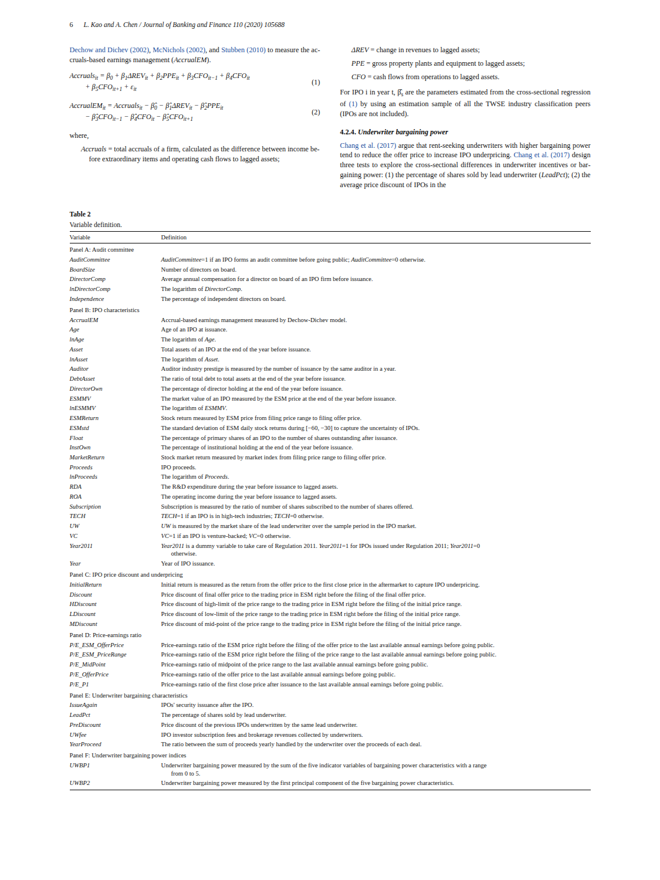6
L. Kao and A. Chen / Journal of Banking and Finance 110 (2020) 105688
Dechow and Dichev (2002), McNichols (2002), and Stubben (2010) to measure the accruals-based earnings management (AccrualEM).
Accrualsit = β0 + β1ΔREVit + β2PPEit + β3CFOit−1 + β4CFOit + β5CFOit+1 + εit
(1)
AccrualEMit = Accrualsit − β̂0 − β̂1ΔREVit − β̂2PPEit − β̂3CFOit−1 − β̂4CFOit − β̂5CFOit+1
(2)
where,
Accruals = total accruals of a firm, calculated as the difference between income before extraordinary items and operating cash flows to lagged assets;
ΔREV = change in revenues to lagged assets;
PPE = gross property plants and equipment to lagged assets;
CFO = cash flows from operations to lagged assets.
For IPO i in year t, β̂s are the parameters estimated from the cross-sectional regression of (1) by using an estimation sample of all the TWSE industry classification peers (IPOs are not included).
4.2.4. Underwriter bargaining power
Chang et al. (2017) argue that rent-seeking underwriters with higher bargaining power tend to reduce the offer price to increase IPO underpricing. Chang et al. (2017) design three tests to explore the cross-sectional differences in underwriter incentives or bargaining power: (1) the percentage of shares sold by lead underwriter (LeadPct); (2) the average price discount of IPOs in the
Table 2
Variable definition.
| Variable | Definition |
| --- | --- |
| Panel A: Audit committee |
| AuditCommittee | AuditCommittee =1 if an IPO forms an audit committee before going public; AuditCommittee =0 otherwise. |
| BoardSize | Number of directors on board. |
| DirectorComp | Average annual compensation for a director on board of an IPO firm before issuance. |
| lnDirectorComp | The logarithm of DirectorComp . |
| Independence | The percentage of independent directors on board. |
| Panel B: IPO characteristics |
| AccrualEM | Accrual-based earnings management measured by Dechow-Dichev model. |
| Age | Age of an IPO at issuance. |
| lnAge | The logarithm of Age . |
| Asset | Total assets of an IPO at the end of the year before issuance. |
| lnAsset | The logarithm of Asset . |
| Auditor | Auditor industry prestige is measured by the number of issuance by the same auditor in a year. |
| DebtAsset | The ratio of total debt to total assets at the end of the year before issuance. |
| DirectorOwn | The percentage of director holding at the end of the year before issuance. |
| ESMMV | The market value of an IPO measured by the ESM price at the end of the year before issuance. |
| lnESMMV | The logarithm of ESMMV . |
| ESMReturn | Stock return measured by ESM price from filing price range to filing offer price. |
| ESMstd | The standard deviation of ESM daily stock returns during [−60, −30] to capture the uncertainty of IPOs. |
| Float | The percentage of primary shares of an IPO to the number of shares outstanding after issuance. |
| InstOwn | The percentage of institutional holding at the end of the year before issuance. |
| MarketReturn | Stock market return measured by market index from filing price range to filing offer price. |
| Proceeds | IPO proceeds. |
| lnProceeds | The logarithm of Proceeds . |
| RDA | The R&D expenditure during the year before issuance to lagged assets. |
| ROA | The operating income during the year before issuance to lagged assets. |
| Subscription | Subscription is measured by the ratio of number of shares subscribed to the number of shares offered. |
| TECH | TECH =1 if an IPO is in high-tech industries; TECH =0 otherwise. |
| UW | UW is measured by the market share of the lead underwriter over the sample period in the IPO market. |
| VC | VC =1 if an IPO is venture-backed; VC =0 otherwise. |
| Year2011 | Year2011 is a dummy variable to take care of Regulation 2011. Year2011 =1 for IPOs issued under Regulation 2011; Year2011 =0 otherwise. |
| Year | Year of IPO issuance. |
| Panel C: IPO price discount and underpricing |
| InitialReturn | Initial return is measured as the return from the offer price to the first close price in the aftermarket to capture IPO underpricing. |
| Discount | Price discount of final offer price to the trading price in ESM right before the filing of the final offer price. |
| HDiscount | Price discount of high-limit of the price range to the trading price in ESM right before the filing of the initial price range. |
| LDiscount | Price discount of low-limit of the price range to the trading price in ESM right before the filing of the initial price range. |
| MDiscount | Price discount of mid-point of the price range to the trading price in ESM right before the filing of the initial price range. |
| Panel D: Price-earnings ratio |
| P/E_ESM_OfferPrice | Price-earnings ratio of the ESM price right before the filing of the offer price to the last available annual earnings before going public. |
| P/E_ESM_PriceRange | Price-earnings ratio of the ESM price right before the filing of the price range to the last available annual earnings before going public. |
| P/E_MidPoint | Price-earnings ratio of midpoint of the price range to the last available annual earnings before going public. |
| P/E_OfferPrice | Price-earnings ratio of the offer price to the last available annual earnings before going public. |
| P/E_P1 | Price-earnings ratio of the first close price after issuance to the last available annual earnings before going public. |
| Panel E: Underwriter bargaining characteristics |
| IssueAgain | IPOs' security issuance after the IPO. |
| LeadPct | The percentage of shares sold by lead underwriter. |
| PreDiscount | Price discount of the previous IPOs underwritten by the same lead underwriter. |
| UWfee | IPO investor subscription fees and brokerage revenues collected by underwriters. |
| YearProceed | The ratio between the sum of proceeds yearly handled by the underwriter over the proceeds of each deal. |
| Panel F: Underwriter bargaining power indices |
| UWBP1 | Underwriter bargaining power measured by the sum of the five indicator variables of bargaining power characteristics with a range from 0 to 5. |
| UWBP2 | Underwriter bargaining power measured by the first principal component of the five bargaining power characteristics. |